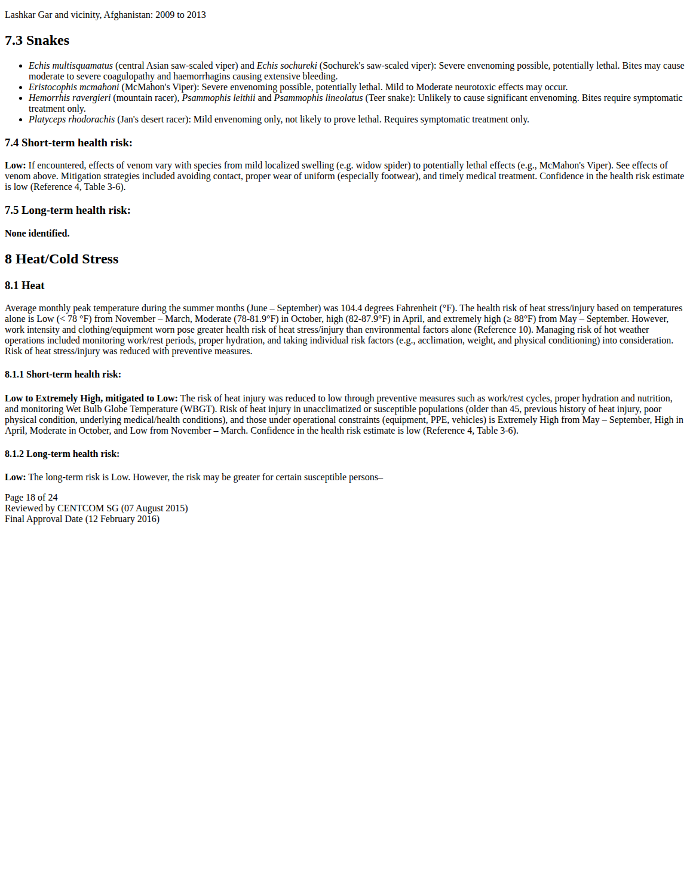Lashkar Gar and vicinity, Afghanistan: 2009 to 2013
7.3 Snakes
Echis multisquamatus (central Asian saw-scaled viper) and Echis sochureki (Sochurek's saw-scaled viper): Severe envenoming possible, potentially lethal. Bites may cause moderate to severe coagulopathy and haemorrhagins causing extensive bleeding.
Eristocophis mcmahoni (McMahon's Viper): Severe envenoming possible, potentially lethal. Mild to Moderate neurotoxic effects may occur.
Hemorrhis ravergieri (mountain racer), Psammophis leithii and Psammophis lineolatus (Teer snake): Unlikely to cause significant envenoming. Bites require symptomatic treatment only.
Platyceps rhodorachis (Jan's desert racer): Mild envenoming only, not likely to prove lethal. Requires symptomatic treatment only.
7.4 Short-term health risk:
Low: If encountered, effects of venom vary with species from mild localized swelling (e.g. widow spider) to potentially lethal effects (e.g., McMahon's Viper). See effects of venom above. Mitigation strategies included avoiding contact, proper wear of uniform (especially footwear), and timely medical treatment. Confidence in the health risk estimate is low (Reference 4, Table 3-6).
7.5 Long-term health risk:
None identified.
8 Heat/Cold Stress
8.1 Heat
Average monthly peak temperature during the summer months (June – September) was 104.4 degrees Fahrenheit (°F). The health risk of heat stress/injury based on temperatures alone is Low (< 78 °F) from November – March, Moderate (78-81.9°F) in October, high (82-87.9°F) in April, and extremely high (≥ 88°F) from May – September. However, work intensity and clothing/equipment worn pose greater health risk of heat stress/injury than environmental factors alone (Reference 10). Managing risk of hot weather operations included monitoring work/rest periods, proper hydration, and taking individual risk factors (e.g., acclimation, weight, and physical conditioning) into consideration. Risk of heat stress/injury was reduced with preventive measures.
8.1.1 Short-term health risk:
Low to Extremely High, mitigated to Low: The risk of heat injury was reduced to low through preventive measures such as work/rest cycles, proper hydration and nutrition, and monitoring Wet Bulb Globe Temperature (WBGT). Risk of heat injury in unacclimatized or susceptible populations (older than 45, previous history of heat injury, poor physical condition, underlying medical/health conditions), and those under operational constraints (equipment, PPE, vehicles) is Extremely High from May – September, High in April, Moderate in October, and Low from November – March. Confidence in the health risk estimate is low (Reference 4, Table 3-6).
8.1.2 Long-term health risk:
Low: The long-term risk is Low. However, the risk may be greater for certain susceptible persons–
Page 18 of 24
Reviewed by CENTCOM SG (07 August 2015)
Final Approval Date (12 February 2016)